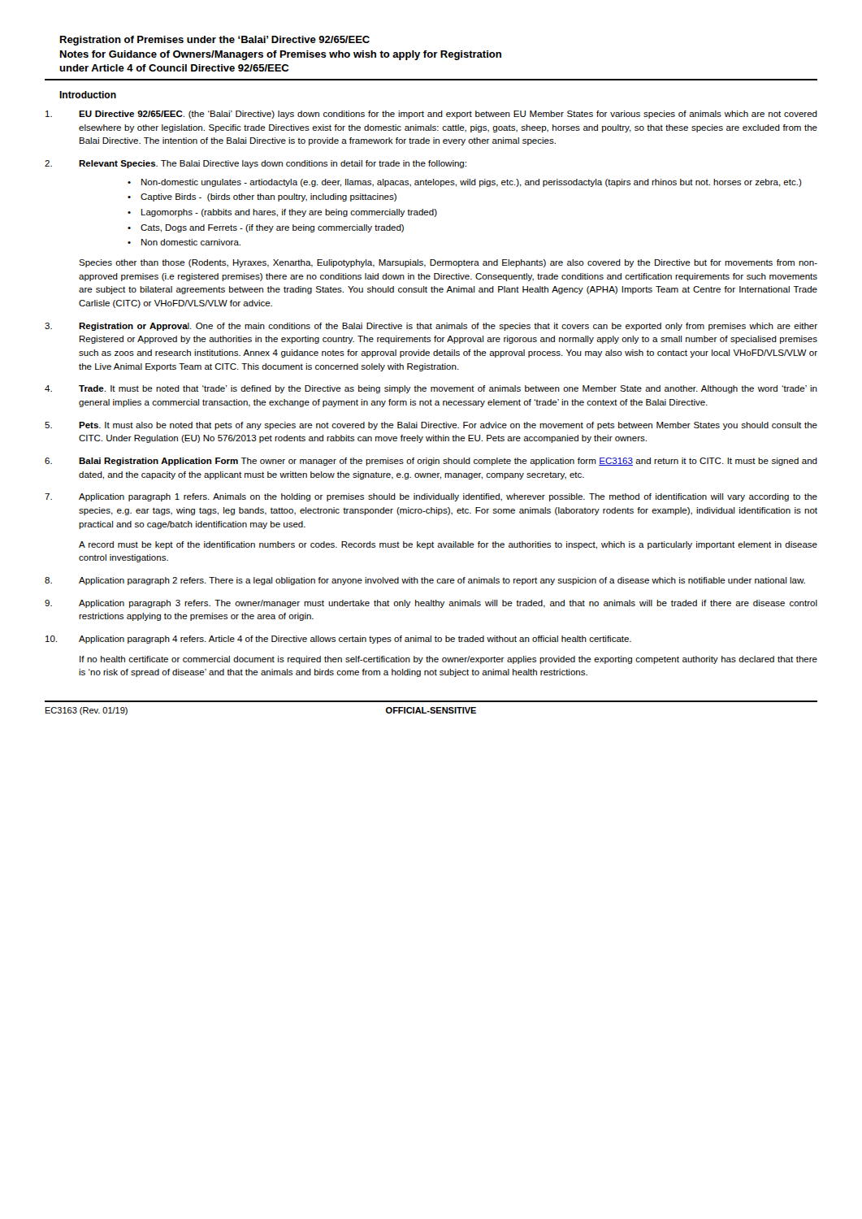Registration of Premises under the ‘Balai’ Directive 92/65/EEC
Notes for Guidance of Owners/Managers of Premises who wish to apply for Registration
under Article 4 of Council Directive 92/65/EEC
Introduction
1. EU Directive 92/65/EEC. (the ‘Balai’ Directive) lays down conditions for the import and export between EU Member States for various species of animals which are not covered elsewhere by other legislation. Specific trade Directives exist for the domestic animals: cattle, pigs, goats, sheep, horses and poultry, so that these species are excluded from the Balai Directive. The intention of the Balai Directive is to provide a framework for trade in every other animal species.
2. Relevant Species. The Balai Directive lays down conditions in detail for trade in the following:
Non-domestic ungulates - artiodactyla (e.g. deer, llamas, alpacas, antelopes, wild pigs, etc.), and perissodactyla (tapirs and rhinos but not. horses or zebra, etc.)
Captive Birds - (birds other than poultry, including psittacines)
Lagomorphs - (rabbits and hares, if they are being commercially traded)
Cats, Dogs and Ferrets - (if they are being commercially traded)
Non domestic carnivora.
Species other than those (Rodents, Hyraxes, Xenartha, Eulipotyphyla, Marsupials, Dermoptera and Elephants) are also covered by the Directive but for movements from non-approved premises (i.e registered premises) there are no conditions laid down in the Directive. Consequently, trade conditions and certification requirements for such movements are subject to bilateral agreements between the trading States. You should consult the Animal and Plant Health Agency (APHA) Imports Team at Centre for International Trade Carlisle (CITC) or VHoFD/VLS/VLW for advice.
3. Registration or Approval. One of the main conditions of the Balai Directive is that animals of the species that it covers can be exported only from premises which are either Registered or Approved by the authorities in the exporting country. The requirements for Approval are rigorous and normally apply only to a small number of specialised premises such as zoos and research institutions. Annex 4 guidance notes for approval provide details of the approval process. You may also wish to contact your local VHoFD/VLS/VLW or the Live Animal Exports Team at CITC. This document is concerned solely with Registration.
4. Trade. It must be noted that ‘trade’ is defined by the Directive as being simply the movement of animals between one Member State and another. Although the word ‘trade’ in general implies a commercial transaction, the exchange of payment in any form is not a necessary element of ‘trade’ in the context of the Balai Directive.
5. Pets. It must also be noted that pets of any species are not covered by the Balai Directive. For advice on the movement of pets between Member States you should consult the CITC. Under Regulation (EU) No 576/2013 pet rodents and rabbits can move freely within the EU. Pets are accompanied by their owners.
6. Balai Registration Application Form The owner or manager of the premises of origin should complete the application form EC3163 and return it to CITC. It must be signed and dated, and the capacity of the applicant must be written below the signature, e.g. owner, manager, company secretary, etc.
7. Application paragraph 1 refers. Animals on the holding or premises should be individually identified, wherever possible. The method of identification will vary according to the species, e.g. ear tags, wing tags, leg bands, tattoo, electronic transponder (micro-chips), etc. For some animals (laboratory rodents for example), individual identification is not practical and so cage/batch identification may be used.
A record must be kept of the identification numbers or codes. Records must be kept available for the authorities to inspect, which is a particularly important element in disease control investigations.
8. Application paragraph 2 refers. There is a legal obligation for anyone involved with the care of animals to report any suspicion of a disease which is notifiable under national law.
9. Application paragraph 3 refers. The owner/manager must undertake that only healthy animals will be traded, and that no animals will be traded if there are disease control restrictions applying to the premises or the area of origin.
10. Application paragraph 4 refers. Article 4 of the Directive allows certain types of animal to be traded without an official health certificate.
If no health certificate or commercial document is required then self-certification by the owner/exporter applies provided the exporting competent authority has declared that there is ‘no risk of spread of disease’ and that the animals and birds come from a holding not subject to animal health restrictions.
EC3163 (Rev. 01/19)
OFFICIAL-SENSITIVE